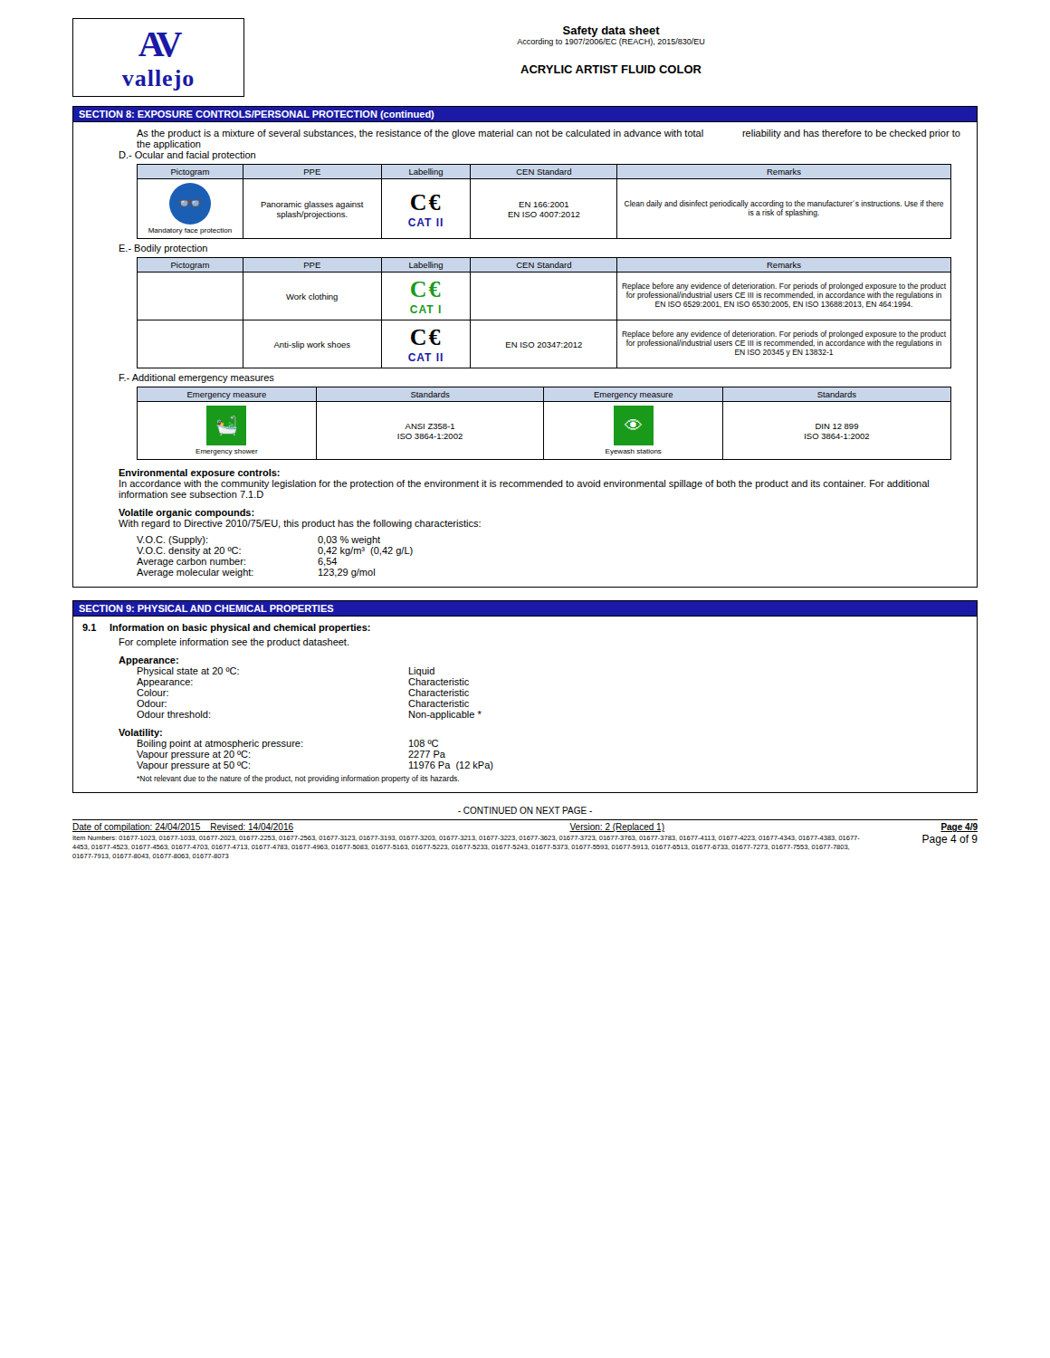AV
vallejo
Safety data sheet
According to 1907/2006/EC (REACH), 2015/830/EU
ACRYLIC ARTIST FLUID COLOR
SECTION 8: EXPOSURE CONTROLS/PERSONAL PROTECTION (continued)
As the product is a mixture of several substances, the resistance of the glove material can not be calculated in advance with total reliability and has therefore to be checked prior to the application
D.- Ocular and facial protection
| Pictogram | PPE | Labelling | CEN Standard | Remarks |
| --- | --- | --- | --- | --- |
| 👓 Mandatory face protection | Panoramic glasses against splash/projections. | C€ CAT II | EN 166:2001 EN ISO 4007:2012 | Clean daily and disinfect periodically according to the manufacturer´s instructions. Use if there is a risk of splashing. |
E.- Bodily protection
| Pictogram | PPE | Labelling | CEN Standard | Remarks |
| --- | --- | --- | --- | --- |
| | Work clothing | C€ CAT I | | Replace before any evidence of deterioration. For periods of prolonged exposure to the product for professional/industrial users CE III is recommended, in accordance with the regulations in EN ISO 6529:2001, EN ISO 6530:2005, EN ISO 13688:2013, EN 464:1994. |
| | Anti-slip work shoes | C€ CAT II | EN ISO 20347:2012 | Replace before any evidence of deterioration. For periods of prolonged exposure to the product for professional/industrial users CE III is recommended, in accordance with the regulations in EN ISO 20345 y EN 13832-1 |
F.- Additional emergency measures
| Emergency measure | Standards | Emergency measure | Standards |
| --- | --- | --- | --- |
| 🛀 Emergency shower | ANSI Z358-1 ISO 3864-1:2002 | 👁 Eyewash stations | DIN 12 899 ISO 3864-1:2002 |
Environmental exposure controls:
In accordance with the community legislation for the protection of the environment it is recommended to avoid environmental spillage of both the product and its container. For additional information see subsection 7.1.D
Volatile organic compounds:
With regard to Directive 2010/75/EU, this product has the following characteristics:
V.O.C. (Supply):
0,03 % weight
V.O.C. density at 20 ºC:
0,42 kg/m³ (0,42 g/L)
Average carbon number:
6,54
Average molecular weight:
123,29 g/mol
SECTION 9: PHYSICAL AND CHEMICAL PROPERTIES
9.1 Information on basic physical and chemical properties:
For complete information see the product datasheet.
Appearance:
Physical state at 20 ºC:
Liquid
Appearance:
Characteristic
Colour:
Characteristic
Odour:
Characteristic
Odour threshold:
Non-applicable *
Volatility:
Boiling point at atmospheric pressure:
108 ºC
Vapour pressure at 20 ºC:
2277 Pa
Vapour pressure at 50 ºC:
11976 Pa (12 kPa)
*Not relevant due to the nature of the product, not providing information property of its hazards.
- CONTINUED ON NEXT PAGE -
Date of compilation: 24/04/2015 Revised: 14/04/2016 Version: 2 (Replaced 1) Page 4/9
Item Numbers: 01677-1023, 01677-1033, 01677-2023, 01677-2253, 01677-2563, 01677-3123, 01677-3193, 01677-3203, 01677-3213, 01677-3223, 01677-3623, 01677-3723, 01677-3763, 01677-3783, 01677-4113, 01677-4223, 01677-4343, 01677-4383, 01677-4453, 01677-4523, 01677-4563, 01677-4703, 01677-4713, 01677-4783, 01677-4963, 01677-5083, 01677-5163, 01677-5223, 01677-5233, 01677-5243, 01677-5373, 01677-5593, 01677-5913, 01677-6513, 01677-6733, 01677-7273, 01677-7553, 01677-7803, 01677-7913, 01677-8043, 01677-8063, 01677-8073
Page 4 of 9